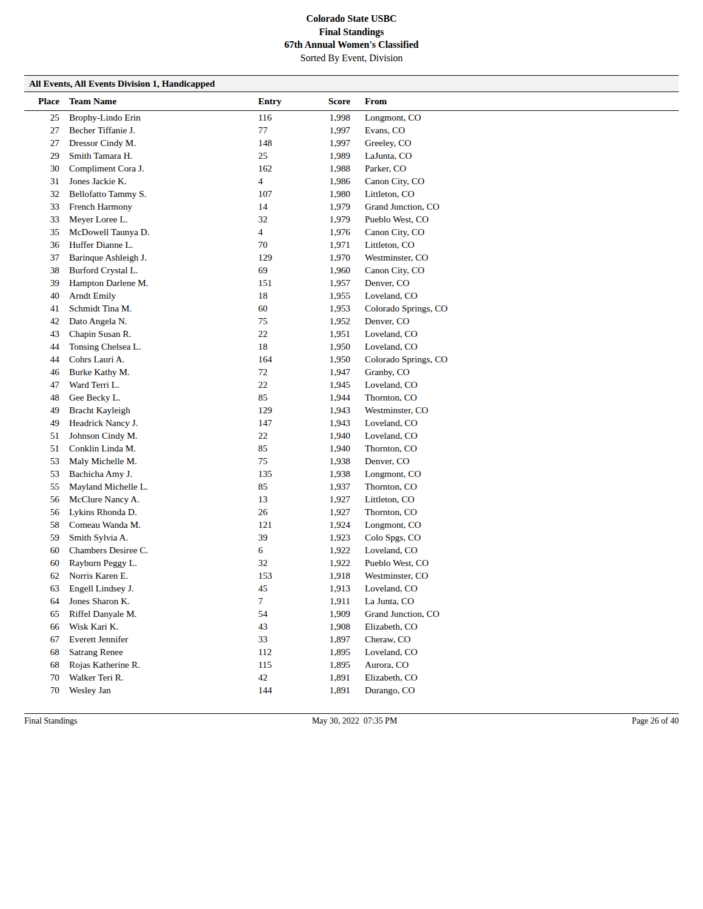Colorado State USBC
Final Standings
67th Annual Women's Classified
Sorted By Event, Division
All Events, All Events Division 1, Handicapped
| Place | Team Name | Entry | Score | From |
| --- | --- | --- | --- | --- |
| 25 | Brophy-Lindo Erin | 116 | 1,998 | Longmont, CO |
| 27 | Becher Tiffanie J. | 77 | 1,997 | Evans, CO |
| 27 | Dressor Cindy M. | 148 | 1,997 | Greeley, CO |
| 29 | Smith Tamara H. | 25 | 1,989 | LaJunta, CO |
| 30 | Compliment Cora J. | 162 | 1,988 | Parker, CO |
| 31 | Jones Jackie K. | 4 | 1,986 | Canon City, CO |
| 32 | Bellofatto Tammy S. | 107 | 1,980 | Littleton, CO |
| 33 | French Harmony | 14 | 1,979 | Grand Junction, CO |
| 33 | Meyer Loree L. | 32 | 1,979 | Pueblo West, CO |
| 35 | McDowell Taunya D. | 4 | 1,976 | Canon City, CO |
| 36 | Huffer Dianne L. | 70 | 1,971 | Littleton, CO |
| 37 | Barinque Ashleigh J. | 129 | 1,970 | Westminster, CO |
| 38 | Burford Crystal L. | 69 | 1,960 | Canon City, CO |
| 39 | Hampton Darlene M. | 151 | 1,957 | Denver, CO |
| 40 | Arndt Emily | 18 | 1,955 | Loveland, CO |
| 41 | Schmidt Tina M. | 60 | 1,953 | Colorado Springs, CO |
| 42 | Dato Angela N. | 75 | 1,952 | Denver, CO |
| 43 | Chapin Susan R. | 22 | 1,951 | Loveland, CO |
| 44 | Tonsing Chelsea L. | 18 | 1,950 | Loveland, CO |
| 44 | Cohrs Lauri A. | 164 | 1,950 | Colorado Springs, CO |
| 46 | Burke Kathy M. | 72 | 1,947 | Granby, CO |
| 47 | Ward Terri L. | 22 | 1,945 | Loveland, CO |
| 48 | Gee Becky L. | 85 | 1,944 | Thornton, CO |
| 49 | Bracht Kayleigh | 129 | 1,943 | Westminster, CO |
| 49 | Headrick Nancy J. | 147 | 1,943 | Loveland, CO |
| 51 | Johnson Cindy M. | 22 | 1,940 | Loveland, CO |
| 51 | Conklin Linda M. | 85 | 1,940 | Thornton, CO |
| 53 | Maly Michelle M. | 75 | 1,938 | Denver, CO |
| 53 | Bachicha Amy J. | 135 | 1,938 | Longmont, CO |
| 55 | Mayland Michelle L. | 85 | 1,937 | Thornton, CO |
| 56 | McClure Nancy A. | 13 | 1,927 | Littleton, CO |
| 56 | Lykins Rhonda D. | 26 | 1,927 | Thornton, CO |
| 58 | Comeau Wanda M. | 121 | 1,924 | Longmont, CO |
| 59 | Smith Sylvia A. | 39 | 1,923 | Colo Spgs, CO |
| 60 | Chambers Desiree C. | 6 | 1,922 | Loveland, CO |
| 60 | Rayburn Peggy L. | 32 | 1,922 | Pueblo West, CO |
| 62 | Norris Karen E. | 153 | 1,918 | Westminster, CO |
| 63 | Engell Lindsey J. | 45 | 1,913 | Loveland, CO |
| 64 | Jones Sharon K. | 7 | 1,911 | La Junta, CO |
| 65 | Riffel Danyale M. | 54 | 1,909 | Grand Junction, CO |
| 66 | Wisk Kari K. | 43 | 1,908 | Elizabeth, CO |
| 67 | Everett Jennifer | 33 | 1,897 | Cheraw, CO |
| 68 | Satrang Renee | 112 | 1,895 | Loveland, CO |
| 68 | Rojas Katherine R. | 115 | 1,895 | Aurora, CO |
| 70 | Walker Teri R. | 42 | 1,891 | Elizabeth, CO |
| 70 | Wesley Jan | 144 | 1,891 | Durango, CO |
Final Standings
May 30, 2022 07:35 PM
Page 26 of 40